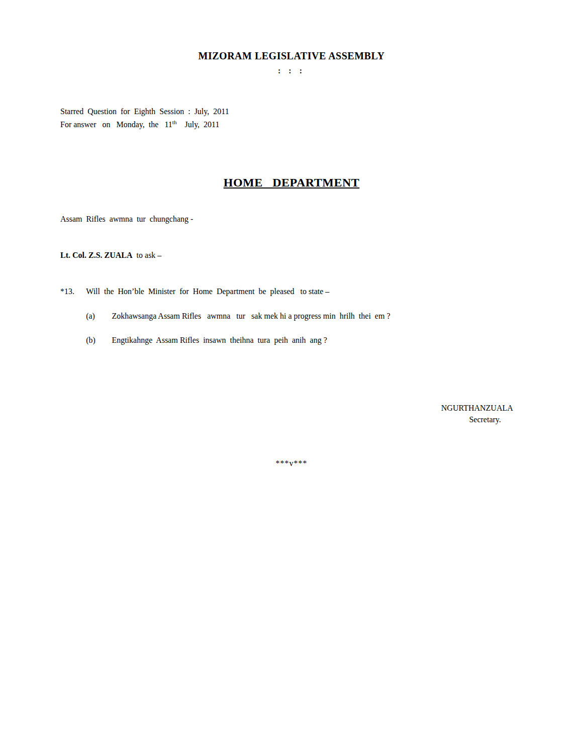MIZORAM LEGISLATIVE ASSEMBLY
: : :
Starred Question for Eighth Session : July, 2011 For answer on Monday, the 11th July, 2011
HOME DEPARTMENT
Assam Rifles awmna tur chungchang -
Lt. Col. Z.S. ZUALA to ask –
*13.
Will the Hon’ble Minister for Home Department be pleased to state –
(a)
Zokhawsanga Assam Rifles awmna tur sak mek hi a progress min hrilh thei em ?
(b)
Engtikahnge Assam Rifles insawn theihna tura peih anih ang ?
NGURTHANZUALA Secretary.
***v***